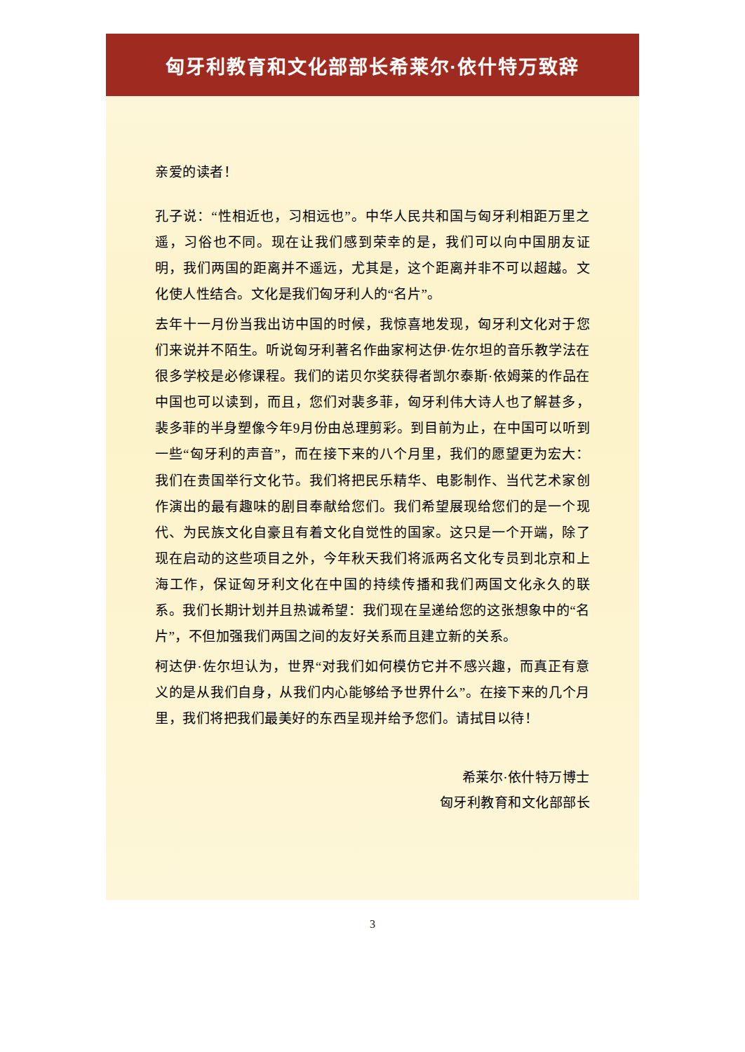匈牙利教育和文化部部长希莱尔·依什特万致辞
亲爱的读者！
孔子说：“性相近也，习相远也”。中华人民共和国与匈牙利相距万里之遥，习俗也不同。现在让我们感到荣幸的是，我们可以向中国朋友证明，我们两国的距离并不遥远，尤其是，这个距离并非不可以超越。文化使人性结合。文化是我们匈牙利人的“名片”。
去年十一月份当我出访中国的时候，我惊喜地发现，匈牙利文化对于您们来说并不陌生。听说匈牙利著名作曲家柯达伊·佐尔坦的音乐教学法在很多学校是必修课程。我们的诺贝尔奖获得者凯尔泰斯·依姆莱的作品在中国也可以读到，而且，您们对裴多菲，匈牙利伟大诗人也了解甚多，裴多菲的半身塑像今年9月份由总理剪彩。到目前为止，在中国可以听到一些“匈牙利的声音”，而在接下来的八个月里，我们的愿望更为宏大：我们在贵国举行文化节。我们将把民乐精华、电影制作、当代艺术家创作演出的最有趣味的剧目奉献给您们。我们希望展现给您们的是一个现代、为民族文化自豪且有着文化自觉性的国家。这只是一个开端，除了现在启动的这些项目之外，今年秋天我们将派两名文化专员到北京和上海工作，保证匈牙利文化在中国的持续传播和我们两国文化永久的联系。我们长期计划并且热诚希望：我们现在呈递给您的这张想象中的“名片”，不但加强我们两国之间的友好关系而且建立新的关系。
柯达伊·佐尔坦认为，世界“对我们如何模仿它并不感兴趣，而真正有意义的是从我们自身，从我们内心能够给予世界什么”。在接下来的几个月里，我们将把我们最美好的东西呈现并给予您们。请拭目以待！
希莱尔·依什特万博士
匈牙利教育和文化部部长
3